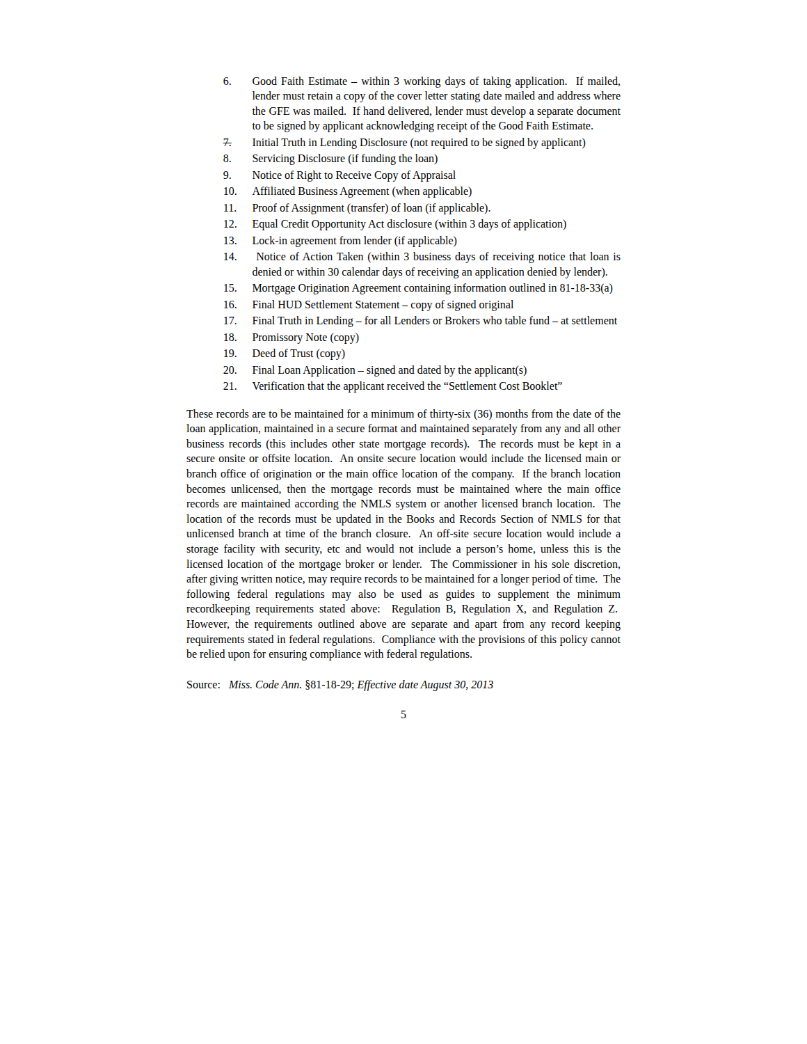6. Good Faith Estimate – within 3 working days of taking application. If mailed, lender must retain a copy of the cover letter stating date mailed and address where the GFE was mailed. If hand delivered, lender must develop a separate document to be signed by applicant acknowledging receipt of the Good Faith Estimate.
7. Initial Truth in Lending Disclosure (not required to be signed by applicant)
8. Servicing Disclosure (if funding the loan)
9. Notice of Right to Receive Copy of Appraisal
10. Affiliated Business Agreement (when applicable)
11. Proof of Assignment (transfer) of loan (if applicable).
12. Equal Credit Opportunity Act disclosure (within 3 days of application)
13. Lock-in agreement from lender (if applicable)
14. Notice of Action Taken (within 3 business days of receiving notice that loan is denied or within 30 calendar days of receiving an application denied by lender).
15. Mortgage Origination Agreement containing information outlined in 81-18-33(a)
16. Final HUD Settlement Statement – copy of signed original
17. Final Truth in Lending – for all Lenders or Brokers who table fund – at settlement
18. Promissory Note (copy)
19. Deed of Trust (copy)
20. Final Loan Application – signed and dated by the applicant(s)
21. Verification that the applicant received the “Settlement Cost Booklet”
These records are to be maintained for a minimum of thirty-six (36) months from the date of the loan application, maintained in a secure format and maintained separately from any and all other business records (this includes other state mortgage records). The records must be kept in a secure onsite or offsite location. An onsite secure location would include the licensed main or branch office of origination or the main office location of the company. If the branch location becomes unlicensed, then the mortgage records must be maintained where the main office records are maintained according the NMLS system or another licensed branch location. The location of the records must be updated in the Books and Records Section of NMLS for that unlicensed branch at time of the branch closure. An off-site secure location would include a storage facility with security, etc and would not include a person’s home, unless this is the licensed location of the mortgage broker or lender. The Commissioner in his sole discretion, after giving written notice, may require records to be maintained for a longer period of time. The following federal regulations may also be used as guides to supplement the minimum recordkeeping requirements stated above: Regulation B, Regulation X, and Regulation Z. However, the requirements outlined above are separate and apart from any record keeping requirements stated in federal regulations. Compliance with the provisions of this policy cannot be relied upon for ensuring compliance with federal regulations.
Source: Miss. Code Ann. §81-18-29; Effective date August 30, 2013
5